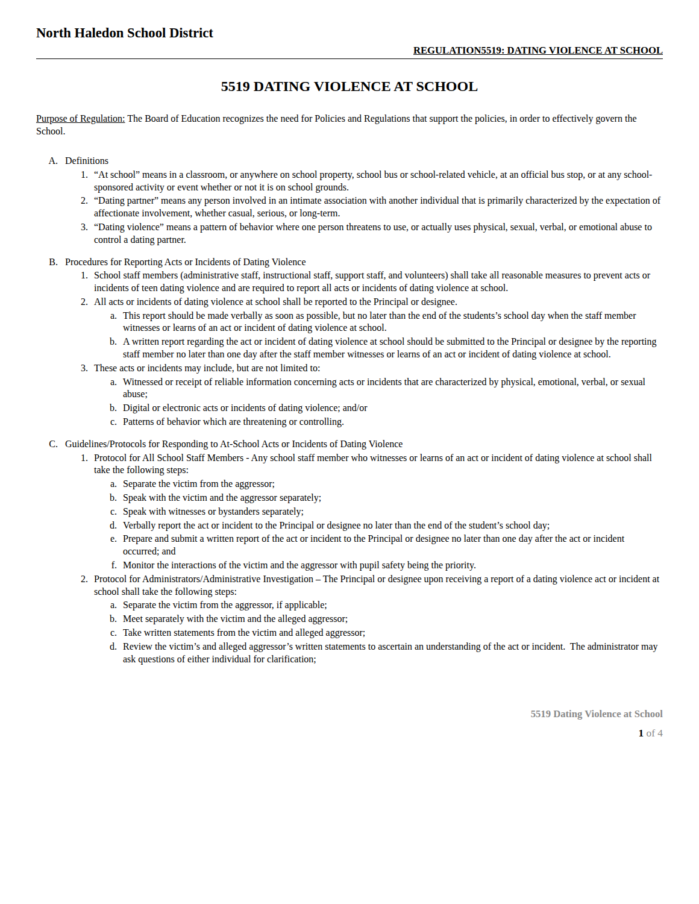North Haledon School District
REGULATION5519: DATING VIOLENCE AT SCHOOL
5519 DATING VIOLENCE AT SCHOOL
Purpose of Regulation: The Board of Education recognizes the need for Policies and Regulations that support the policies, in order to effectively govern the School.
Definitions
“At school” means in a classroom, or anywhere on school property, school bus or school-related vehicle, at an official bus stop, or at any school-sponsored activity or event whether or not it is on school grounds.
“Dating partner” means any person involved in an intimate association with another individual that is primarily characterized by the expectation of affectionate involvement, whether casual, serious, or long-term.
“Dating violence” means a pattern of behavior where one person threatens to use, or actually uses physical, sexual, verbal, or emotional abuse to control a dating partner.
Procedures for Reporting Acts or Incidents of Dating Violence
School staff members (administrative staff, instructional staff, support staff, and volunteers) shall take all reasonable measures to prevent acts or incidents of teen dating violence and are required to report all acts or incidents of dating violence at school.
All acts or incidents of dating violence at school shall be reported to the Principal or designee.
This report should be made verbally as soon as possible, but no later than the end of the students’s school day when the staff member witnesses or learns of an act or incident of dating violence at school.
A written report regarding the act or incident of dating violence at school should be submitted to the Principal or designee by the reporting staff member no later than one day after the staff member witnesses or learns of an act or incident of dating violence at school.
These acts or incidents may include, but are not limited to:
Witnessed or receipt of reliable information concerning acts or incidents that are characterized by physical, emotional, verbal, or sexual abuse;
Digital or electronic acts or incidents of dating violence; and/or
Patterns of behavior which are threatening or controlling.
Guidelines/Protocols for Responding to At-School Acts or Incidents of Dating Violence
Protocol for All School Staff Members - Any school staff member who witnesses or learns of an act or incident of dating violence at school shall take the following steps:
Separate the victim from the aggressor;
Speak with the victim and the aggressor separately;
Speak with witnesses or bystanders separately;
Verbally report the act or incident to the Principal or designee no later than the end of the student’s school day;
Prepare and submit a written report of the act or incident to the Principal or designee no later than one day after the act or incident occurred; and
Monitor the interactions of the victim and the aggressor with pupil safety being the priority.
Protocol for Administrators/Administrative Investigation – The Principal or designee upon receiving a report of a dating violence act or incident at school shall take the following steps:
Separate the victim from the aggressor, if applicable;
Meet separately with the victim and the alleged aggressor;
Take written statements from the victim and alleged aggressor;
Review the victim’s and alleged aggressor’s written statements to ascertain an understanding of the act or incident. The administrator may ask questions of either individual for clarification;
5519 Dating Violence at School
1 of 4